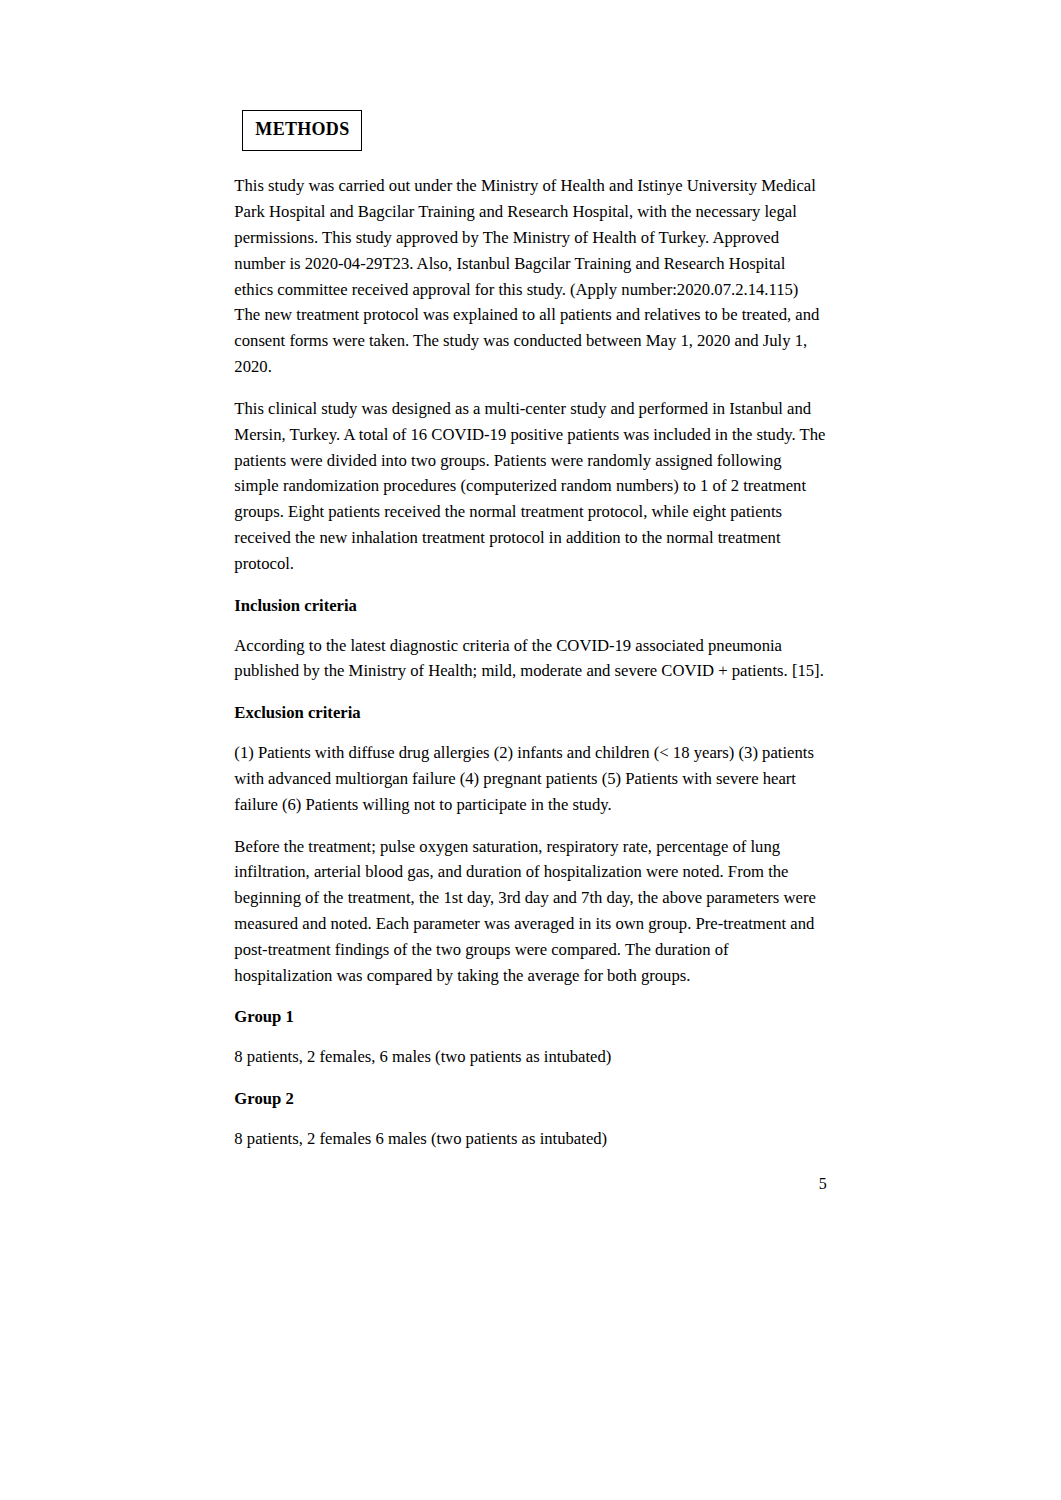METHODS
This study was carried out under the Ministry of Health and Istinye University Medical Park Hospital and Bagcilar Training and Research Hospital, with the necessary legal permissions. This study approved by The Ministry of Health of Turkey. Approved number is 2020-04-29T23. Also, Istanbul Bagcilar Training and Research Hospital ethics committee received approval for this study. (Apply number:2020.07.2.14.115) The new treatment protocol was explained to all patients and relatives to be treated, and consent forms were taken. The study was conducted between May 1, 2020 and July 1, 2020.
This clinical study was designed as a multi-center study and performed in Istanbul and Mersin, Turkey. A total of 16 COVID-19 positive patients was included in the study. The patients were divided into two groups. Patients were randomly assigned following simple randomization procedures (computerized random numbers) to 1 of 2 treatment groups. Eight patients received the normal treatment protocol, while eight patients received the new inhalation treatment protocol in addition to the normal treatment protocol.
Inclusion criteria
According to the latest diagnostic criteria of the COVID-19 associated pneumonia published by the Ministry of Health; mild, moderate and severe COVID + patients. [15].
Exclusion criteria
(1) Patients with diffuse drug allergies (2) infants and children (< 18 years) (3) patients with advanced multiorgan failure (4) pregnant patients (5) Patients with severe heart failure (6) Patients willing not to participate in the study.
Before the treatment; pulse oxygen saturation, respiratory rate, percentage of lung infiltration, arterial blood gas, and duration of hospitalization were noted. From the beginning of the treatment, the 1st day, 3rd day and 7th day, the above parameters were measured and noted. Each parameter was averaged in its own group. Pre-treatment and post-treatment findings of the two groups were compared. The duration of hospitalization was compared by taking the average for both groups.
Group 1
8 patients, 2 females, 6 males (two patients as intubated)
Group 2
8 patients, 2 females 6 males (two patients as intubated)
5